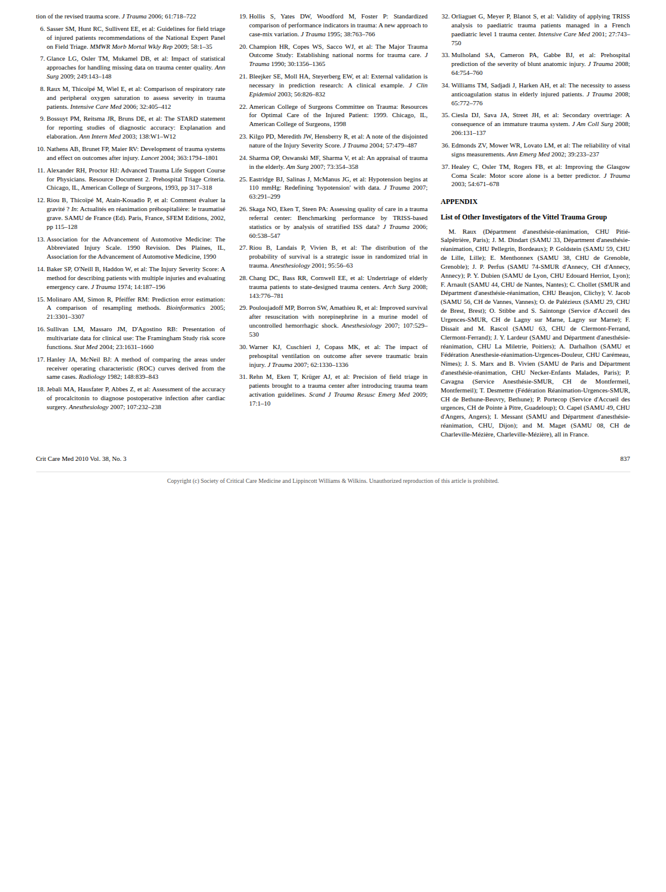tion of the revised trauma score. J Trauma 2006; 61:718–722
Sasser SM, Hunt RC, Sullivent EE, et al: Guidelines for field triage of injured patients recommendations of the National Expert Panel on Field Triage. MMWR Morb Mortal Wkly Rep 2009; 58:1–35
Glance LG, Osler TM, Mukamel DB, et al: Impact of statistical approaches for handling missing data on trauma center quality. Ann Surg 2009; 249:143–148
Raux M, Thicoïpé M, Wiel E, et al: Comparison of respiratory rate and peripheral oxygen saturation to assess severity in trauma patients. Intensive Care Med 2006; 32:405–412
Bossuyt PM, Reitsma JR, Bruns DE, et al: The STARD statement for reporting studies of diagnostic accuracy: Explanation and elaboration. Ann Intern Med 2003; 138:W1–W12
Nathens AB, Brunet FP, Maier RV: Development of trauma systems and effect on outcomes after injury. Lancet 2004; 363:1794–1801
Alexander RH, Proctor HJ: Advanced Trauma Life Support Course for Physicians. Resource Document 2. Prehospital Triage Criteria. Chicago, IL, American College of Surgeons, 1993, pp 317–318
Riou B, Thicoïpé M, Atain-Kouadio P, et al: Comment évaluer la gravité ? In: Actualités en réanimation préhospitalière: le traumatisé grave. SAMU de France (Ed). Paris, France, SFEM Editions, 2002, pp 115–128
Association for the Advancement of Automotive Medicine: The Abbreviated Injury Scale. 1990 Revision. Des Plaines, IL, Association for the Advancement of Automotive Medicine, 1990
Baker SP, O'Neill B, Haddon W, et al: The Injury Severity Score: A method for describing patients with multiple injuries and evaluating emergency care. J Trauma 1974; 14:187–196
Molinaro AM, Simon R, Pfeiffer RM: Prediction error estimation: A comparison of resampling methods. Bioinformatics 2005; 21:3301–3307
Sullivan LM, Massaro JM, D'Agostino RB: Presentation of multivariate data for clinical use: The Framingham Study risk score functions. Stat Med 2004; 23:1631–1660
Hanley JA, McNeil BJ: A method of comparing the areas under receiver operating characteristic (ROC) curves derived from the same cases. Radiology 1982; 148:839–843
Jebali MA, Hausfater P, Abbes Z, et al: Assessment of the accuracy of procalcitonin to diagnose postoperative infection after cardiac surgery. Anesthesiology 2007; 107:232–238
Hollis S, Yates DW, Woodford M, Foster P: Standardized comparison of performance indicators in trauma: A new approach to case-mix variation. J Trauma 1995; 38:763–766
Champion HR, Copes WS, Sacco WJ, et al: The Major Trauma Outcome Study: Establishing national norms for trauma care. J Trauma 1990; 30:1356–1365
Bleejker SE, Moll HA, Steyerberg EW, et al: External validation is necessary in prediction research: A clinical example. J Clin Epidemiol 2003; 56:826–832
American College of Surgeons Committee on Trauma: Resources for Optimal Care of the Injured Patient: 1999. Chicago, IL, American College of Surgeons, 1998
Kilgo PD, Meredith JW, Hensberry R, et al: A note of the disjointed nature of the Injury Severity Score. J Trauma 2004; 57:479–487
Sharma OP, Oswanski MF, Sharma V, et al: An appraisal of trauma in the elderly. Am Surg 2007; 73:354–358
Eastridge BJ, Salinas J, McManus JG, et al: Hypotension begins at 110 mmHg: Redefining 'hypotension' with data. J Trauma 2007; 63:291–299
Skaga NO, Eken T, Steen PA: Assessing quality of care in a trauma referral center: Benchmarking performance by TRISS-based statistics or by analysis of stratified ISS data? J Trauma 2006; 60:538–547
Riou B, Landais P, Vivien B, et al: The distribution of the probability of survival is a strategic issue in randomized trial in trauma. Anesthesiology 2001; 95:56–63
Chang DC, Bass RR, Cornwell EE, et al: Undertriage of elderly trauma patients to state-designed trauma centers. Arch Surg 2008; 143:776–781
Pouloujadoff MP, Borron SW, Amathieu R, et al: Improved survival after resuscitation with norepinephrine in a murine model of uncontrolled hemorrhagic shock. Anesthesiology 2007; 107:529–530
Warner KJ, Cuschieri J, Copass MK, et al: The impact of prehospital ventilation on outcome after severe traumatic brain injury. J Trauma 2007; 62:1330–1336
Rehn M, Eken T, Krüger AJ, et al: Precision of field triage in patients brought to a trauma center after introducing trauma team activation guidelines. Scand J Trauma Resusc Emerg Med 2009; 17:1–10
Orliaguet G, Meyer P, Blanot S, et al: Validity of applying TRISS analysis to paediatric trauma patients managed in a French paediatric level 1 trauma center. Intensive Care Med 2001; 27:743–750
Mulholand SA, Cameron PA, Gabbe BJ, et al: Prehospital prediction of the severity of blunt anatomic injury. J Trauma 2008; 64:754–760
Williams TM, Sadjadi J, Harken AH, et al: The necessity to assess anticoagulation status in elderly injured patients. J Trauma 2008; 65:772–776
Ciesla DJ, Sava JA, Street JH, et al: Secondary overtriage: A consequence of an immature trauma system. J Am Coll Surg 2008; 206:131–137
Edmonds ZV, Mower WR, Lovato LM, et al: The reliability of vital signs measurements. Ann Emerg Med 2002; 39:233–237
Healey C, Osler TM, Rogers FB, et al: Improving the Glasgow Coma Scale: Motor score alone is a better predictor. J Trauma 2003; 54:671–678
APPENDIX
List of Other Investigators of the Vittel Trauma Group
M. Raux (Départment d'anesthésie-réanimation, CHU Pitié-Salpêtrière, Paris); J. M. Dindart (SAMU 33, Départment d'anesthésie-réanimation, CHU Pellegrin, Bordeaux); P. Goldstein (SAMU 59, CHU de Lille, Lille); E. Menthonnex (SAMU 38, CHU de Grenoble, Grenoble); J. P. Perfus (SAMU 74-SMUR d'Annecy, CH d'Annecy, Annecy); P. Y. Dubien (SAMU de Lyon, CHU Edouard Herriot, Lyon); F. Arnault (SAMU 44, CHU de Nantes, Nantes); C. Chollet (SMUR and Départment d'anesthésie-réanimation, CHU Beaujon, Clichy); V. Jacob (SAMU 56, CH de Vannes, Vannes); O. de Palézieux (SAMU 29, CHU de Brest, Brest); O. Stibbe and S. Saintonge (Service d'Accueil des Urgences-SMUR, CH de Lagny sur Marne, Lagny sur Marne); F. Dissait and M. Rascol (SAMU 63, CHU de Clermont-Ferrand, Clermont-Ferrand); J. Y. Lardeur (SAMU and Départment d'anesthésie-réanimation, CHU La Miletrie, Poitiers); A. Darhalhon (SAMU et Fédération Anesthesie-réanimation-Urgences-Douleur, CHU Carémeau, Nîmes); J. S. Marx and B. Vivien (SAMU de Paris and Départment d'anesthésie-réanimation, CHU Necker-Enfants Malades, Paris); P. Cavagna (Service Anesthésie-SMUR, CH de Montfermeil, Montfermeil); T. Desmettre (Fédération Réanimation-Urgences-SMUR, CH de Bethune-Beuvry, Bethune); P. Portecop (Service d'Accueil des urgences, CH de Pointe à Pitre, Guadeloup); O. Capel (SAMU 49, CHU d'Angers, Angers); I. Messant (SAMU and Départment d'anesthésie-réanimation, CHU, Dijon); and M. Maget (SAMU 08, CH de Charleville-Mézière, Charleville-Mézière), all in France.
Crit Care Med 2010 Vol. 38, No. 3
837
Copyright (c) Society of Critical Care Medicine and Lippincott Williams & Wilkins. Unauthorized reproduction of this article is prohibited.